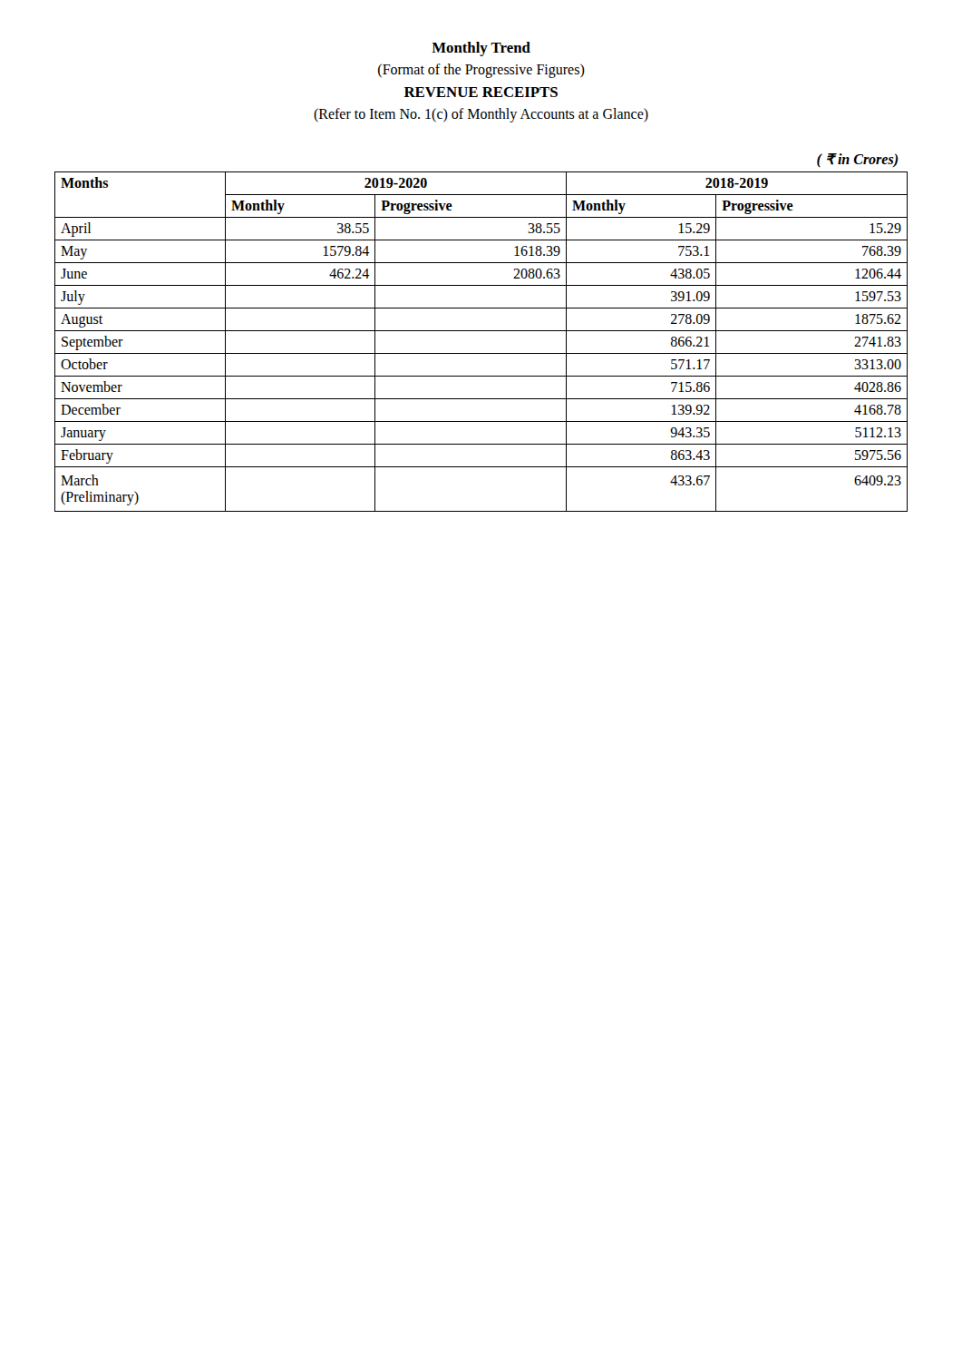Monthly Trend
(Format of the Progressive Figures)
REVENUE RECEIPTS
(Refer to Item No. 1(c) of Monthly Accounts at a Glance)
( ₹ in Crores)
| Months | 2019-2020 | 2018-2019 |
| --- | --- | --- |
| Monthly | Progressive | Monthly | Progressive |
| April | 38.55 | 38.55 | 15.29 | 15.29 |
| May | 1579.84 | 1618.39 | 753.1 | 768.39 |
| June | 462.24 | 2080.63 | 438.05 | 1206.44 |
| July | | | 391.09 | 1597.53 |
| August | | | 278.09 | 1875.62 |
| September | | | 866.21 | 2741.83 |
| October | | | 571.17 | 3313.00 |
| November | | | 715.86 | 4028.86 |
| December | | | 139.92 | 4168.78 |
| January | | | 943.35 | 5112.13 |
| February | | | 863.43 | 5975.56 |
| March (Preliminary) | | | 433.67 | 6409.23 |